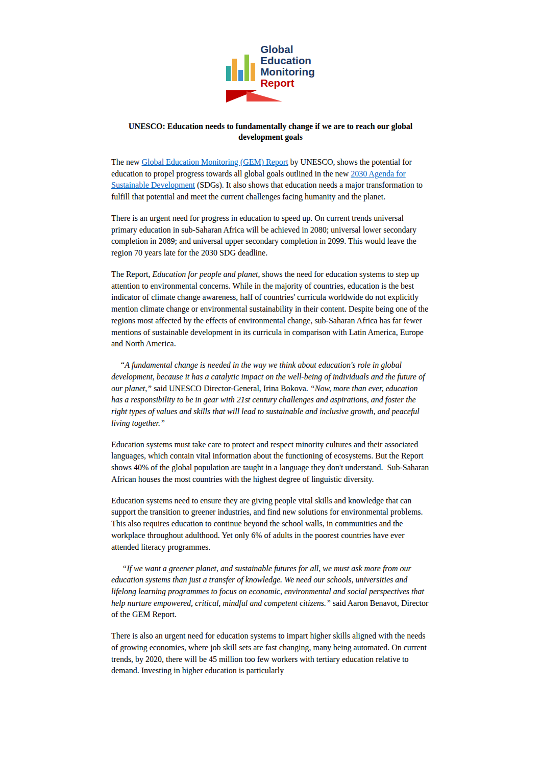Global
Education
Monitoring
Report
UNESCO: Education needs to fundamentally change if we are to reach our global development goals
The new Global Education Monitoring (GEM) Report by UNESCO, shows the potential for education to propel progress towards all global goals outlined in the new 2030 Agenda for Sustainable Development (SDGs). It also shows that education needs a major transformation to fulfill that potential and meet the current challenges facing humanity and the planet.
There is an urgent need for progress in education to speed up. On current trends universal primary education in sub-Saharan Africa will be achieved in 2080; universal lower secondary completion in 2089; and universal upper secondary completion in 2099. This would leave the region 70 years late for the 2030 SDG deadline.
The Report, Education for people and planet, shows the need for education systems to step up attention to environmental concerns. While in the majority of countries, education is the best indicator of climate change awareness, half of countries' curricula worldwide do not explicitly mention climate change or environmental sustainability in their content. Despite being one of the regions most affected by the effects of environmental change, sub-Saharan Africa has far fewer mentions of sustainable development in its curricula in comparison with Latin America, Europe and North America.
“A fundamental change is needed in the way we think about education's role in global development, because it has a catalytic impact on the well-being of individuals and the future of our planet,” said UNESCO Director-General, Irina Bokova. “Now, more than ever, education has a responsibility to be in gear with 21st century challenges and aspirations, and foster the right types of values and skills that will lead to sustainable and inclusive growth, and peaceful living together.”
Education systems must take care to protect and respect minority cultures and their associated languages, which contain vital information about the functioning of ecosystems. But the Report shows 40% of the global population are taught in a language they don't understand. Sub-Saharan African houses the most countries with the highest degree of linguistic diversity.
Education systems need to ensure they are giving people vital skills and knowledge that can support the transition to greener industries, and find new solutions for environmental problems. This also requires education to continue beyond the school walls, in communities and the workplace throughout adulthood. Yet only 6% of adults in the poorest countries have ever attended literacy programmes.
“If we want a greener planet, and sustainable futures for all, we must ask more from our education systems than just a transfer of knowledge. We need our schools, universities and lifelong learning programmes to focus on economic, environmental and social perspectives that help nurture empowered, critical, mindful and competent citizens.” said Aaron Benavot, Director of the GEM Report.
There is also an urgent need for education systems to impart higher skills aligned with the needs of growing economies, where job skill sets are fast changing, many being automated. On current trends, by 2020, there will be 45 million too few workers with tertiary education relative to demand. Investing in higher education is particularly